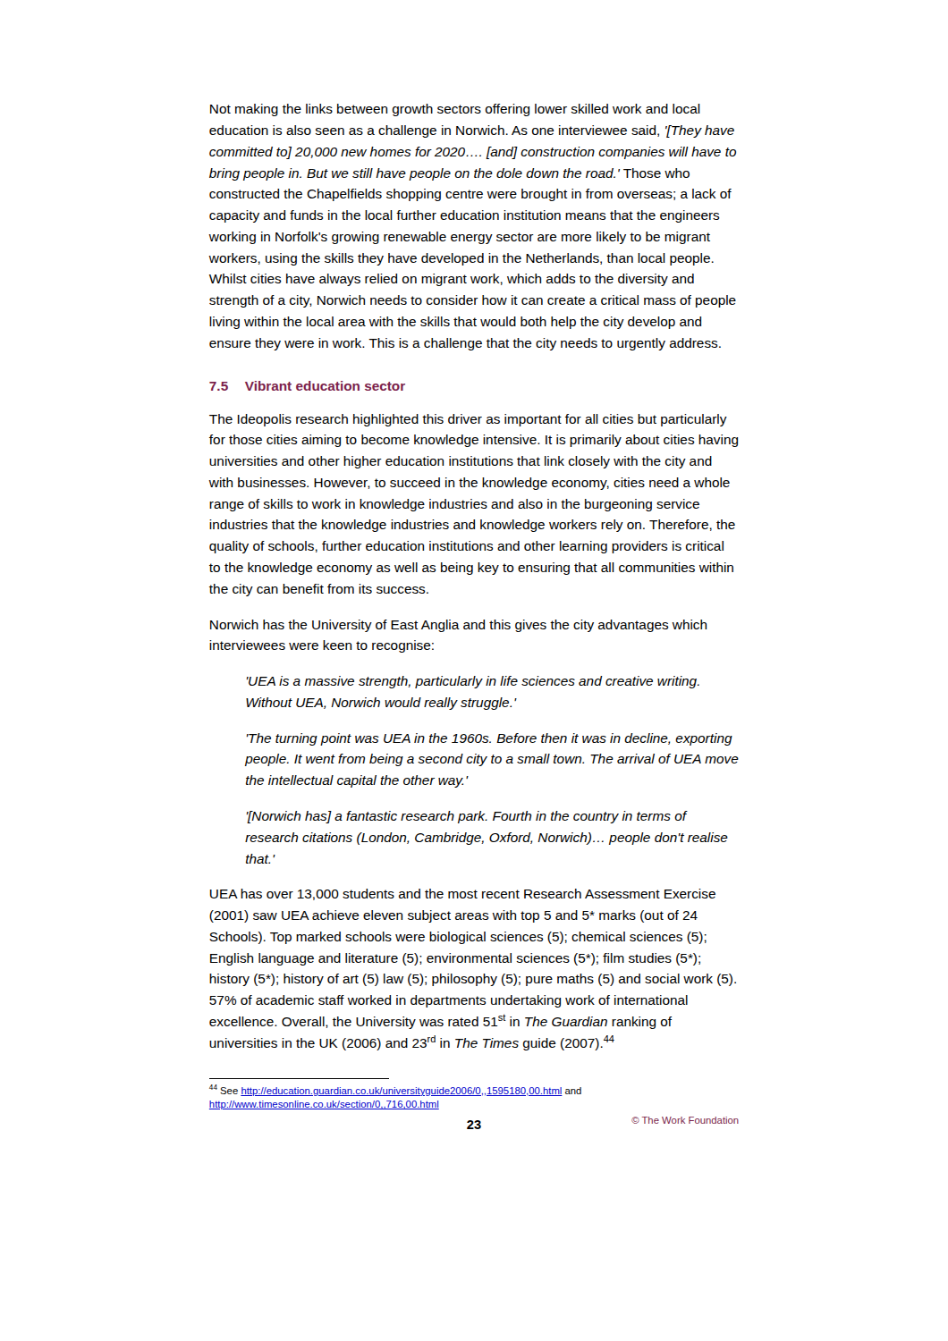Not making the links between growth sectors offering lower skilled work and local education is also seen as a challenge in Norwich. As one interviewee said, '[They have committed to] 20,000 new homes for 2020…. [and] construction companies will have to bring people in. But we still have people on the dole down the road.' Those who constructed the Chapelfields shopping centre were brought in from overseas; a lack of capacity and funds in the local further education institution means that the engineers working in Norfolk's growing renewable energy sector are more likely to be migrant workers, using the skills they have developed in the Netherlands, than local people. Whilst cities have always relied on migrant work, which adds to the diversity and strength of a city, Norwich needs to consider how it can create a critical mass of people living within the local area with the skills that would both help the city develop and ensure they were in work. This is a challenge that the city needs to urgently address.
7.5 Vibrant education sector
The Ideopolis research highlighted this driver as important for all cities but particularly for those cities aiming to become knowledge intensive. It is primarily about cities having universities and other higher education institutions that link closely with the city and with businesses. However, to succeed in the knowledge economy, cities need a whole range of skills to work in knowledge industries and also in the burgeoning service industries that the knowledge industries and knowledge workers rely on. Therefore, the quality of schools, further education institutions and other learning providers is critical to the knowledge economy as well as being key to ensuring that all communities within the city can benefit from its success.
Norwich has the University of East Anglia and this gives the city advantages which interviewees were keen to recognise:
'UEA is a massive strength, particularly in life sciences and creative writing. Without UEA, Norwich would really struggle.'
'The turning point was UEA in the 1960s. Before then it was in decline, exporting people. It went from being a second city to a small town. The arrival of UEA move the intellectual capital the other way.'
'[Norwich has] a fantastic research park. Fourth in the country in terms of research citations (London, Cambridge, Oxford, Norwich)… people don't realise that.'
UEA has over 13,000 students and the most recent Research Assessment Exercise (2001) saw UEA achieve eleven subject areas with top 5 and 5* marks (out of 24 Schools). Top marked schools were biological sciences (5); chemical sciences (5); English language and literature (5); environmental sciences (5*); film studies (5*); history (5*); history of art (5) law (5); philosophy (5); pure maths (5) and social work (5). 57% of academic staff worked in departments undertaking work of international excellence. Overall, the University was rated 51st in The Guardian ranking of universities in the UK (2006) and 23rd in The Times guide (2007).44
44 See http://education.guardian.co.uk/universityguide2006/0,,1595180,00.html and
http://www.timesonline.co.uk/section/0,,716,00.html
23
© The Work Foundation